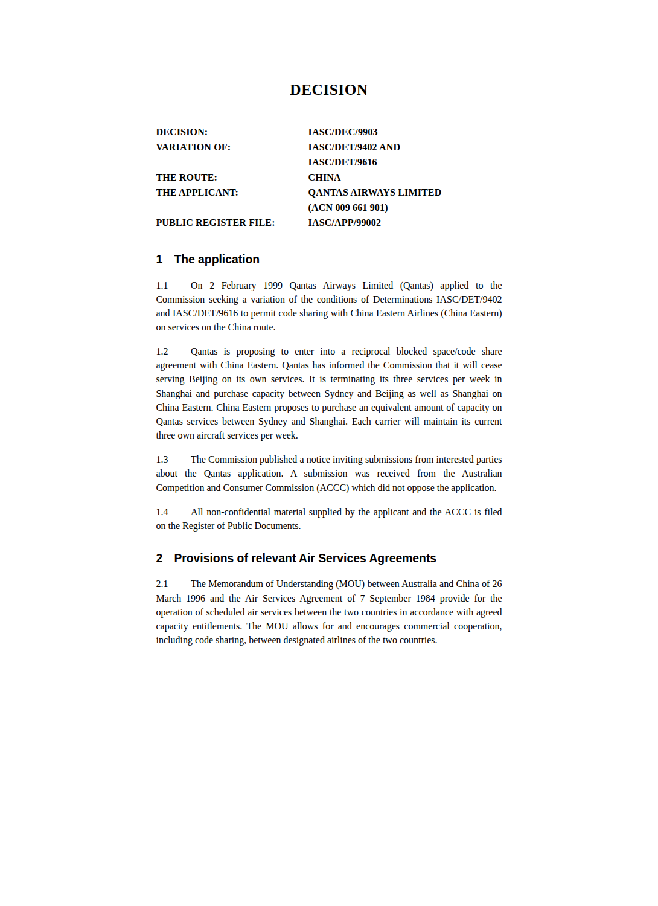DECISION
| DECISION: | IASC/DEC/9903 |
| VARIATION OF: | IASC/DET/9402 AND |
| | IASC/DET/9616 |
| THE ROUTE: | CHINA |
| THE APPLICANT: | QANTAS AIRWAYS LIMITED |
| | (ACN 009 661 901) |
| PUBLIC REGISTER FILE: | IASC/APP/99002 |
1 The application
1.1 On 2 February 1999 Qantas Airways Limited (Qantas) applied to the Commission seeking a variation of the conditions of Determinations IASC/DET/9402 and IASC/DET/9616 to permit code sharing with China Eastern Airlines (China Eastern) on services on the China route.
1.2 Qantas is proposing to enter into a reciprocal blocked space/code share agreement with China Eastern. Qantas has informed the Commission that it will cease serving Beijing on its own services. It is terminating its three services per week in Shanghai and purchase capacity between Sydney and Beijing as well as Shanghai on China Eastern. China Eastern proposes to purchase an equivalent amount of capacity on Qantas services between Sydney and Shanghai. Each carrier will maintain its current three own aircraft services per week.
1.3 The Commission published a notice inviting submissions from interested parties about the Qantas application. A submission was received from the Australian Competition and Consumer Commission (ACCC) which did not oppose the application.
1.4 All non-confidential material supplied by the applicant and the ACCC is filed on the Register of Public Documents.
2 Provisions of relevant Air Services Agreements
2.1 The Memorandum of Understanding (MOU) between Australia and China of 26 March 1996 and the Air Services Agreement of 7 September 1984 provide for the operation of scheduled air services between the two countries in accordance with agreed capacity entitlements. The MOU allows for and encourages commercial cooperation, including code sharing, between designated airlines of the two countries.